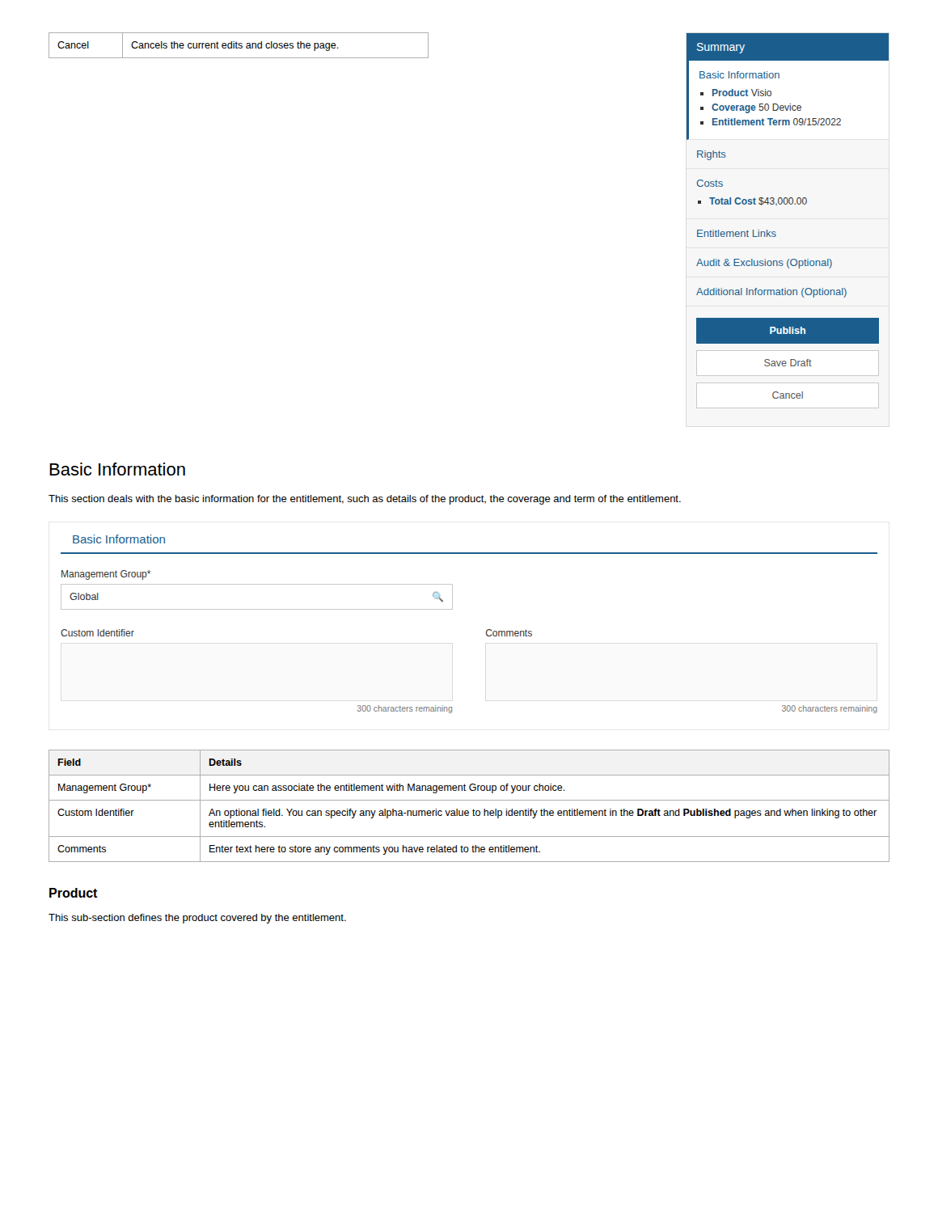| Cancel | Cancels the current edits and closes the page. |
Summary
Basic Information
Product Visio
Coverage 50 Device
Entitlement Term 09/15/2022
Rights
Costs
Total Cost $43,000.00
Entitlement Links
Audit & Exclusions (Optional)
Additional Information (Optional)
Publish
Save Draft
Cancel
Basic Information
This section deals with the basic information for the entitlement, such as details of the product, the coverage and term of the entitlement.
Basic Information
Management Group*
Global 🔍
Custom Identifier
300 characters remaining
Comments
300 characters remaining
| Field | Details |
| --- | --- |
| Management Group* | Here you can associate the entitlement with Management Group of your choice. |
| Custom Identifier | An optional field. You can specify any alpha-numeric value to help identify the entitlement in the Draft and Published pages and when linking to other entitlements. |
| Comments | Enter text here to store any comments you have related to the entitlement. |
Product
This sub-section defines the product covered by the entitlement.